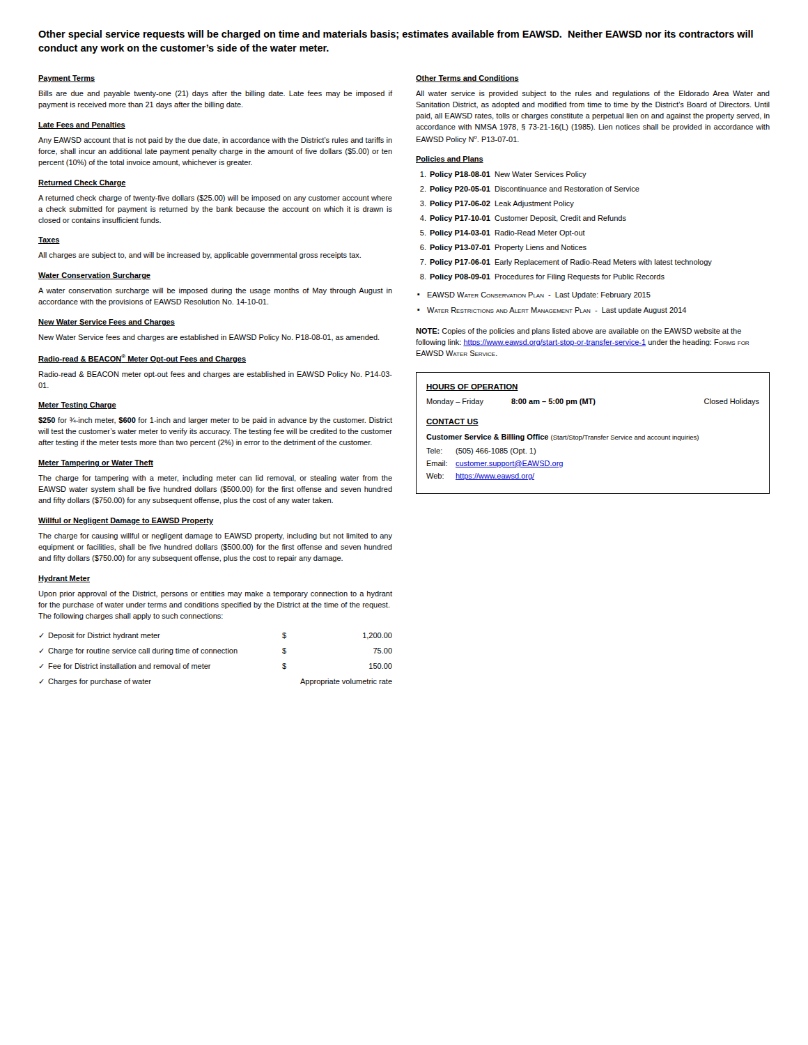Other special service requests will be charged on time and materials basis; estimates available from EAWSD. Neither EAWSD nor its contractors will conduct any work on the customer’s side of the water meter.
Payment Terms
Bills are due and payable twenty-one (21) days after the billing date. Late fees may be imposed if payment is received more than 21 days after the billing date.
Late Fees and Penalties
Any EAWSD account that is not paid by the due date, in accordance with the District’s rules and tariffs in force, shall incur an additional late payment penalty charge in the amount of five dollars ($5.00) or ten percent (10%) of the total invoice amount, whichever is greater.
Returned Check Charge
A returned check charge of twenty-five dollars ($25.00) will be imposed on any customer account where a check submitted for payment is returned by the bank because the account on which it is drawn is closed or contains insufficient funds.
Taxes
All charges are subject to, and will be increased by, applicable governmental gross receipts tax.
Water Conservation Surcharge
A water conservation surcharge will be imposed during the usage months of May through August in accordance with the provisions of EAWSD Resolution No. 14-10-01.
New Water Service Fees and Charges
New Water Service fees and charges are established in EAWSD Policy No. P18-08-01, as amended.
Radio-read & BEACON® Meter Opt-out Fees and Charges
Radio-read & BEACON meter opt-out fees and charges are established in EAWSD Policy No. P14-03-01.
Meter Testing Charge
$250 for ¾-inch meter, $600 for 1-inch and larger meter to be paid in advance by the customer. District will test the customer’s water meter to verify its accuracy. The testing fee will be credited to the customer after testing if the meter tests more than two percent (2%) in error to the detriment of the customer.
Meter Tampering or Water Theft
The charge for tampering with a meter, including meter can lid removal, or stealing water from the EAWSD water system shall be five hundred dollars ($500.00) for the first offense and seven hundred and fifty dollars ($750.00) for any subsequent offense, plus the cost of any water taken.
Willful or Negligent Damage to EAWSD Property
The charge for causing willful or negligent damage to EAWSD property, including but not limited to any equipment or facilities, shall be five hundred dollars ($500.00) for the first offense and seven hundred and fifty dollars ($750.00) for any subsequent offense, plus the cost to repair any damage.
Hydrant Meter
Upon prior approval of the District, persons or entities may make a temporary connection to a hydrant for the purchase of water under terms and conditions specified by the District at the time of the request. The following charges shall apply to such connections:
| ✓ | Deposit for District hydrant meter | $ | 1,200.00 |
| ✓ | Charge for routine service call during time of connection | $ | 75.00 |
| ✓ | Fee for District installation and removal of meter | $ | 150.00 |
| ✓ | Charges for purchase of water | Appropriate volumetric rate |
Other Terms and Conditions
All water service is provided subject to the rules and regulations of the Eldorado Area Water and Sanitation District, as adopted and modified from time to time by the District’s Board of Directors. Until paid, all EAWSD rates, tolls or charges constitute a perpetual lien on and against the property served, in accordance with NMSA 1978, § 73-21-16(L) (1985). Lien notices shall be provided in accordance with EAWSD Policy No. P13-07-01.
Policies and Plans
Policy P18-08-01 New Water Services Policy
Policy P20-05-01 Discontinuance and Restoration of Service
Policy P17-06-02 Leak Adjustment Policy
Policy P17-10-01 Customer Deposit, Credit and Refunds
Policy P14-03-01 Radio-Read Meter Opt-out
Policy P13-07-01 Property Liens and Notices
Policy P17-06-01 Early Replacement of Radio-Read Meters with latest technology
Policy P08-09-01 Procedures for Filing Requests for Public Records
EAWSD Water Conservation Plan - Last Update: February 2015
Water Restrictions and Alert Management Plan - Last update August 2014
NOTE: Copies of the policies and plans listed above are available on the EAWSD website at the following link: https://www.eawsd.org/start-stop-or-transfer-service-1 under the heading: Forms for EAWSD Water Service.
HOURS OF OPERATION
Monday – Friday 8:00 am – 5:00 pm (MT) Closed Holidays
CONTACT US
Customer Service & Billing Office (Start/Stop/Transfer Service and account inquiries)
Tele:(505) 466-1085 (Opt. 1)
Email: customer.support@EAWSD.org
Web: https://www.eawsd.org/